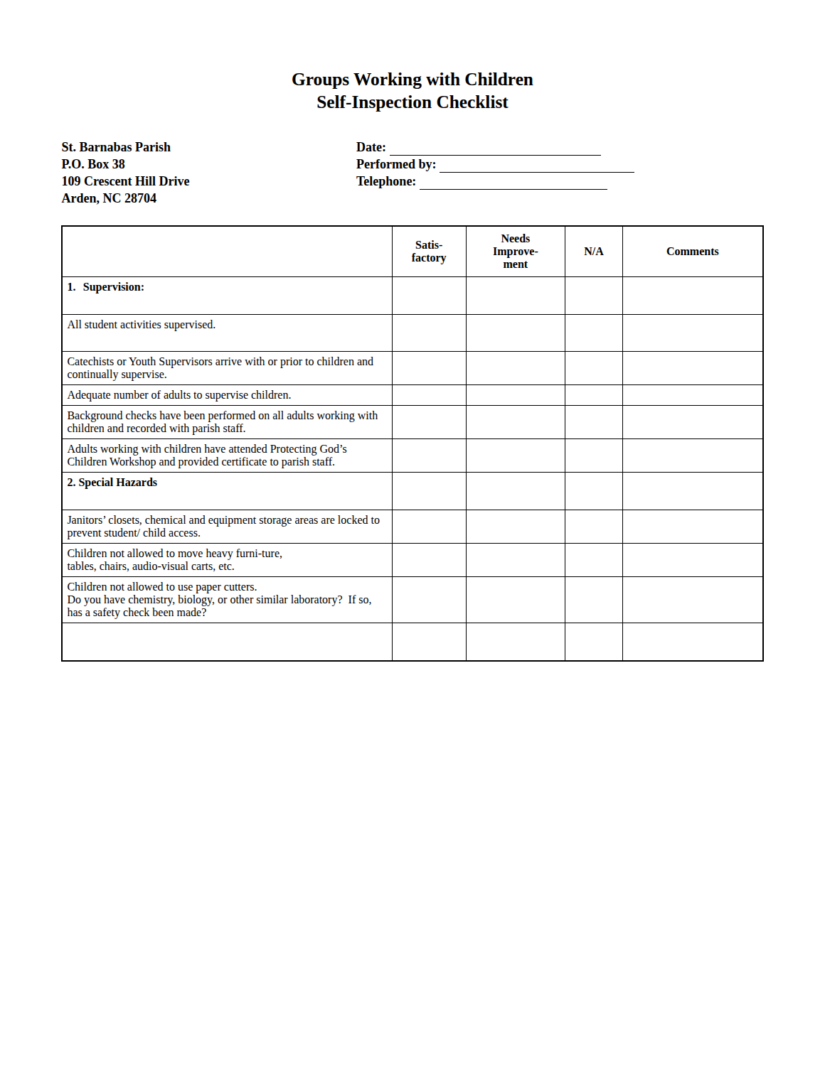Groups Working with Children
Self-Inspection Checklist
| St. Barnabas Parish | Date: |
| P.O. Box 38 | Performed by: |
| 109 Crescent Hill Drive | Telephone: |
| Arden, NC 28704 | |
| | Satis- factory | Needs Improve- ment | N/A | Comments |
| --- | --- | --- | --- | --- |
| 1. Supervision: | | | | |
| All student activities supervised. | | | | |
| Catechists or Youth Supervisors arrive with or prior to children and continually supervise. | | | | |
| Adequate number of adults to supervise children. | | | | |
| Background checks have been performed on all adults working with children and recorded with parish staff. | | | | |
| Adults working with children have attended Protecting God’s Children Workshop and provided certificate to parish staff. | | | | |
| 2. Special Hazards | | | | |
| Janitors’ closets, chemical and equipment storage areas are locked to prevent student/ child access. | | | | |
| Children not allowed to move heavy furni-ture, tables, chairs, audio-visual carts, etc. | | | | |
| Children not allowed to use paper cutters. Do you have chemistry, biology, or other similar laboratory? If so, has a safety check been made? | | | | |